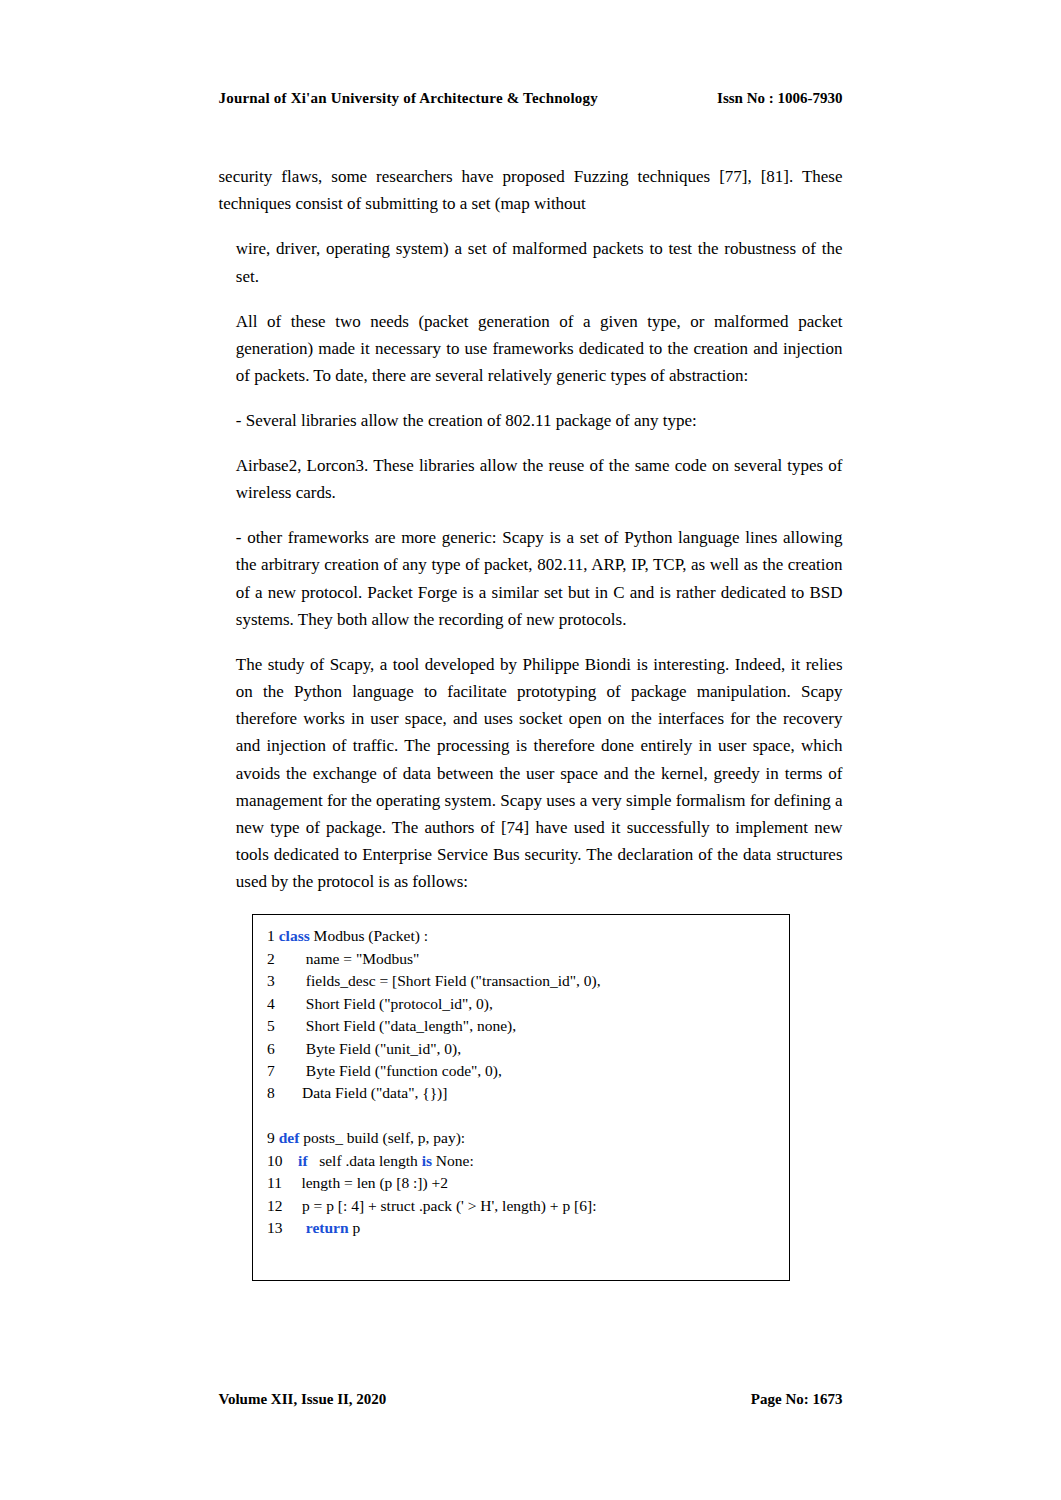Journal of Xi'an University of Architecture & Technology Issn No : 1006-7930
security flaws, some researchers have proposed Fuzzing techniques [77], [81]. These techniques consist of submitting to a set (map without
wire, driver, operating system) a set of malformed packets to test the robustness of the set.
All of these two needs (packet generation of a given type, or malformed packet generation) made it necessary to use frameworks dedicated to the creation and injection of packets. To date, there are several relatively generic types of abstraction:
- Several libraries allow the creation of 802.11 package of any type:
Airbase2, Lorcon3. These libraries allow the reuse of the same code on several types of wireless cards.
- other frameworks are more generic: Scapy is a set of Python language lines allowing the arbitrary creation of any type of packet, 802.11, ARP, IP, TCP, as well as the creation of a new protocol. Packet Forge is a similar set but in C and is rather dedicated to BSD systems. They both allow the recording of new protocols.
The study of Scapy, a tool developed by Philippe Biondi is interesting. Indeed, it relies on the Python language to facilitate prototyping of package manipulation. Scapy therefore works in user space, and uses socket open on the interfaces for the recovery and injection of traffic. The processing is therefore done entirely in user space, which avoids the exchange of data between the user space and the kernel, greedy in terms of management for the operating system. Scapy uses a very simple formalism for defining a new type of package. The authors of [74] have used it successfully to implement new tools dedicated to Enterprise Service Bus security. The declaration of the data structures used by the protocol is as follows:
1 class Modbus (Packet) :
2 name = "Modbus"
3 fields_desc = [Short Field ("transaction_id", 0),
4 Short Field ("protocol_id", 0),
5 Short Field ("data_length", none),
6 Byte Field ("unit_id", 0),
7 Byte Field ("function code", 0),
8 Data Field ("data", {})]
9 def posts_ build (self, p, pay):
10 if self .data length is None:
11 length = len (p [8 :]) +2
12 p = p [: 4] + struct .pack (' > H', length) + p [6]:
13 return p
Volume XII, Issue II, 2020 Page No: 1673